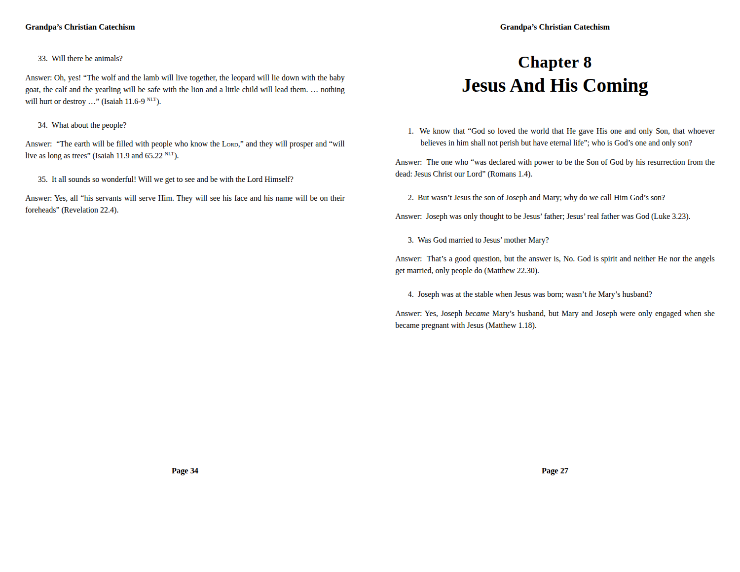Grandpa’s Christian Catechism
33. Will there be animals?
Answer: Oh, yes! “The wolf and the lamb will live together, the leopard will lie down with the baby goat, the calf and the yearling will be safe with the lion and a little child will lead them. … nothing will hurt or destroy …” (Isaiah 11.6-9 NLT).
34. What about the people?
Answer: “The earth will be filled with people who know the Lord,” and they will prosper and “will live as long as trees” (Isaiah 11.9 and 65.22 NLT).
35. It all sounds so wonderful! Will we get to see and be with the Lord Himself?
Answer: Yes, all “his servants will serve Him. They will see his face and his name will be on their foreheads” (Revelation 22.4).
Page 34
Grandpa’s Christian Catechism
Chapter 8
Jesus And His Coming
1. We know that “God so loved the world that He gave His one and only Son, that whoever believes in him shall not perish but have eternal life”; who is God’s one and only son?
Answer: The one who “was declared with power to be the Son of God by his resurrection from the dead: Jesus Christ our Lord” (Romans 1.4).
2. But wasn’t Jesus the son of Joseph and Mary; why do we call Him God’s son?
Answer: Joseph was only thought to be Jesus’ father; Jesus’ real father was God (Luke 3.23).
3. Was God married to Jesus’ mother Mary?
Answer: That’s a good question, but the answer is, No. God is spirit and neither He nor the angels get married, only people do (Matthew 22.30).
4. Joseph was at the stable when Jesus was born; wasn’t he Mary’s husband?
Answer: Yes, Joseph became Mary’s husband, but Mary and Joseph were only engaged when she became pregnant with Jesus (Matthew 1.18).
Page 27